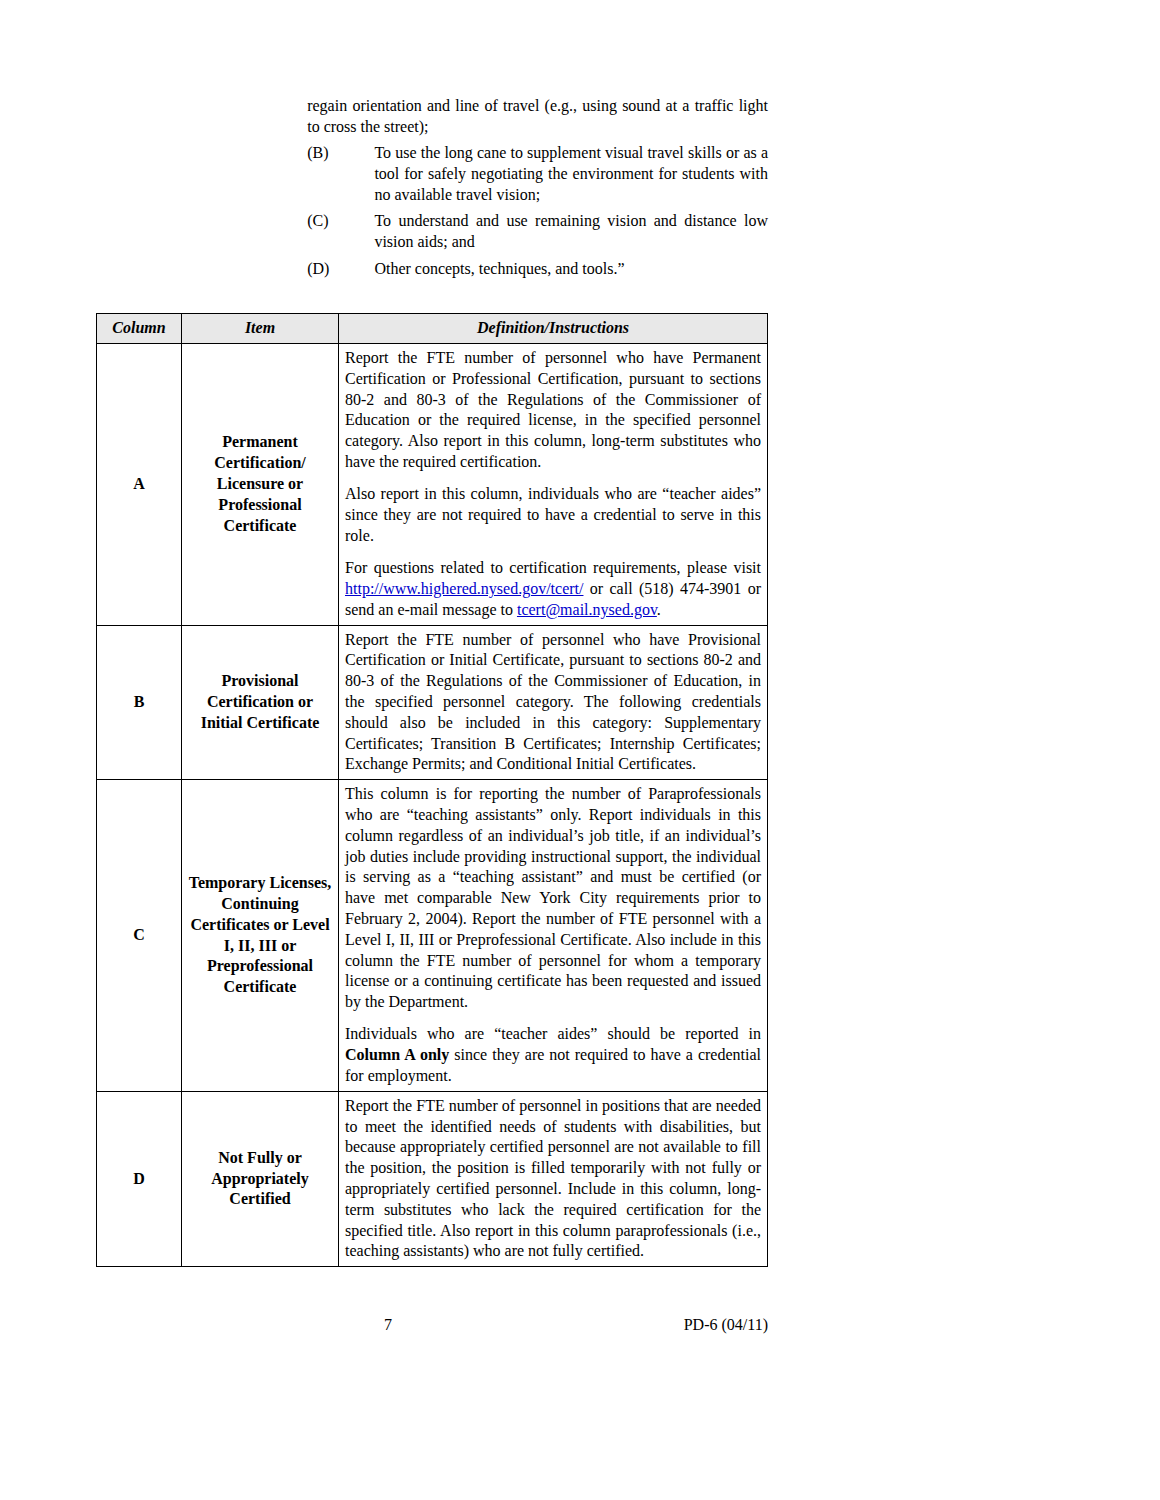regain orientation and line of travel (e.g., using sound at a traffic light to cross the street);
(B)
To use the long cane to supplement visual travel skills or as a tool for safely negotiating the environment for students with no available travel vision;
(C)
To understand and use remaining vision and distance low vision aids; and
(D)
Other concepts, techniques, and tools.”
| Column | Item | Definition/Instructions |
| --- | --- | --- |
| A | Permanent Certification/ Licensure or Professional Certificate | Report the FTE number of personnel who have Permanent Certification or Professional Certification, pursuant to sections 80-2 and 80-3 of the Regulations of the Commissioner of Education or the required license, in the specified personnel category. Also report in this column, long-term substitutes who have the required certification. Also report in this column, individuals who are “teacher aides” since they are not required to have a credential to serve in this role. For questions related to certification requirements, please visit http://www.highered.nysed.gov/tcert/ or call (518) 474-3901 or send an e-mail message to tcert@mail.nysed.gov . |
| B | Provisional Certification or Initial Certificate | Report the FTE number of personnel who have Provisional Certification or Initial Certificate, pursuant to sections 80-2 and 80-3 of the Regulations of the Commissioner of Education, in the specified personnel category. The following credentials should also be included in this category: Supplementary Certificates; Transition B Certificates; Internship Certificates; Exchange Permits; and Conditional Initial Certificates. |
| C | Temporary Licenses, Continuing Certificates or Level I, II, III or Preprofessional Certificate | This column is for reporting the number of Paraprofessionals who are “teaching assistants” only. Report individuals in this column regardless of an individual’s job title, if an individual’s job duties include providing instructional support, the individual is serving as a “teaching assistant” and must be certified (or have met comparable New York City requirements prior to February 2, 2004). Report the number of FTE personnel with a Level I, II, III or Preprofessional Certificate. Also include in this column the FTE number of personnel for whom a temporary license or a continuing certificate has been requested and issued by the Department. Individuals who are “teacher aides” should be reported in Column A only since they are not required to have a credential for employment. |
| D | Not Fully or Appropriately Certified | Report the FTE number of personnel in positions that are needed to meet the identified needs of students with disabilities, but because appropriately certified personnel are not available to fill the position, the position is filled temporarily with not fully or appropriately certified personnel. Include in this column, long-term substitutes who lack the required certification for the specified title. Also report in this column paraprofessionals (i.e., teaching assistants) who are not fully certified. |
7 PD-6 (04/11)